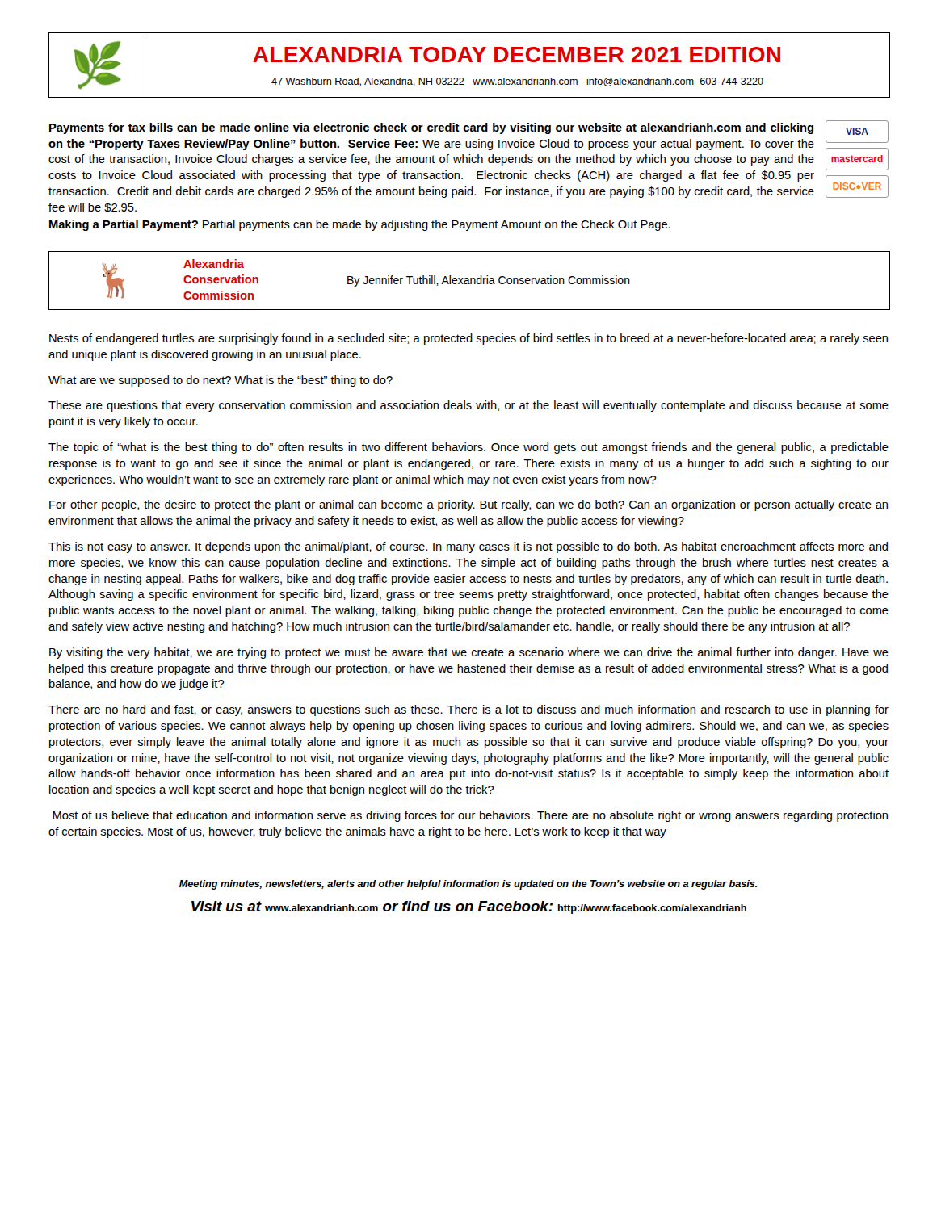🌿
ALEXANDRIA TODAY DECEMBER 2021 EDITION
47 Washburn Road, Alexandria, NH 03222 www.alexandrianh.com info@alexandrianh.com 603-744-3220
VISA
mastercard
DISC●VER
Payments for tax bills can be made online via electronic check or credit card by visiting our website at alexandrianh.com and clicking on the “Property Taxes Review/Pay Online” button. Service Fee: We are using Invoice Cloud to process your actual payment. To cover the cost of the transaction, Invoice Cloud charges a service fee, the amount of which depends on the method by which you choose to pay and the costs to Invoice Cloud associated with processing that type of transaction. Electronic checks (ACH) are charged a flat fee of $0.95 per transaction. Credit and debit cards are charged 2.95% of the amount being paid. For instance, if you are paying $100 by credit card, the service fee will be $2.95.
Making a Partial Payment? Partial payments can be made by adjusting the Payment Amount on the Check Out Page.
🦌
Alexandria
Conservation
Commission
By Jennifer Tuthill, Alexandria Conservation Commission
Nests of endangered turtles are surprisingly found in a secluded site; a protected species of bird settles in to breed at a never-before-located area; a rarely seen and unique plant is discovered growing in an unusual place.
What are we supposed to do next? What is the “best” thing to do?
These are questions that every conservation commission and association deals with, or at the least will eventually contemplate and discuss because at some point it is very likely to occur.
The topic of “what is the best thing to do” often results in two different behaviors. Once word gets out amongst friends and the general public, a predictable response is to want to go and see it since the animal or plant is endangered, or rare. There exists in many of us a hunger to add such a sighting to our experiences. Who wouldn’t want to see an extremely rare plant or animal which may not even exist years from now?
For other people, the desire to protect the plant or animal can become a priority. But really, can we do both? Can an organization or person actually create an environment that allows the animal the privacy and safety it needs to exist, as well as allow the public access for viewing?
This is not easy to answer. It depends upon the animal/plant, of course. In many cases it is not possible to do both. As habitat encroachment affects more and more species, we know this can cause population decline and extinctions. The simple act of building paths through the brush where turtles nest creates a change in nesting appeal. Paths for walkers, bike and dog traffic provide easier access to nests and turtles by predators, any of which can result in turtle death. Although saving a specific environment for specific bird, lizard, grass or tree seems pretty straightforward, once protected, habitat often changes because the public wants access to the novel plant or animal. The walking, talking, biking public change the protected environment. Can the public be encouraged to come and safely view active nesting and hatching? How much intrusion can the turtle/bird/salamander etc. handle, or really should there be any intrusion at all?
By visiting the very habitat, we are trying to protect we must be aware that we create a scenario where we can drive the animal further into danger. Have we helped this creature propagate and thrive through our protection, or have we hastened their demise as a result of added environmental stress? What is a good balance, and how do we judge it?
There are no hard and fast, or easy, answers to questions such as these. There is a lot to discuss and much information and research to use in planning for protection of various species. We cannot always help by opening up chosen living spaces to curious and loving admirers. Should we, and can we, as species protectors, ever simply leave the animal totally alone and ignore it as much as possible so that it can survive and produce viable offspring? Do you, your organization or mine, have the self-control to not visit, not organize viewing days, photography platforms and the like? More importantly, will the general public allow hands-off behavior once information has been shared and an area put into do-not-visit status? Is it acceptable to simply keep the information about location and species a well kept secret and hope that benign neglect will do the trick?
Most of us believe that education and information serve as driving forces for our behaviors. There are no absolute right or wrong answers regarding protection of certain species. Most of us, however, truly believe the animals have a right to be here. Let’s work to keep it that way
Meeting minutes, newsletters, alerts and other helpful information is updated on the Town’s website on a regular basis.
Visit us at www.alexandrianh.com or find us on Facebook: http://www.facebook.com/alexandrianh